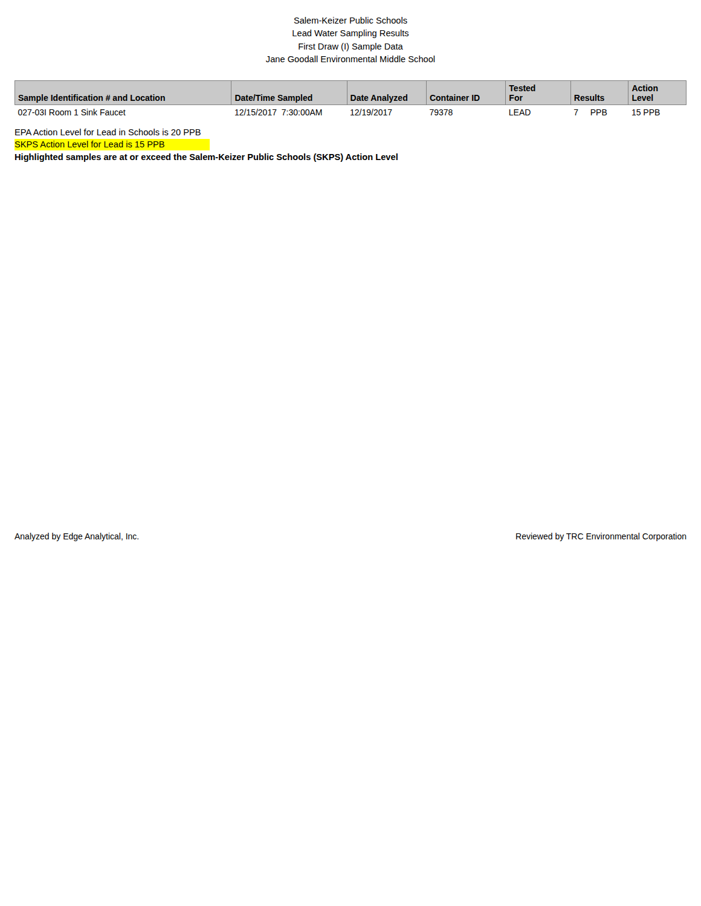Salem-Keizer Public Schools
Lead Water Sampling Results
First Draw (I) Sample Data
Jane Goodall Environmental Middle School
| Sample Identification # and Location | Date/Time Sampled | Date Analyzed | Container ID | Tested For | Results | Action Level |
| --- | --- | --- | --- | --- | --- | --- |
| 027-03I Room 1 Sink Faucet | 12/15/2017 7:30:00AM | 12/19/2017 | 79378 | LEAD | 7 PPB | 15 PPB |
EPA Action Level for Lead in Schools is 20 PPB
SKPS Action Level for Lead is 15 PPB
Highlighted samples are at or exceed the Salem-Keizer Public Schools (SKPS) Action Level
Analyzed by Edge Analytical, Inc. Reviewed by TRC Environmental Corporation